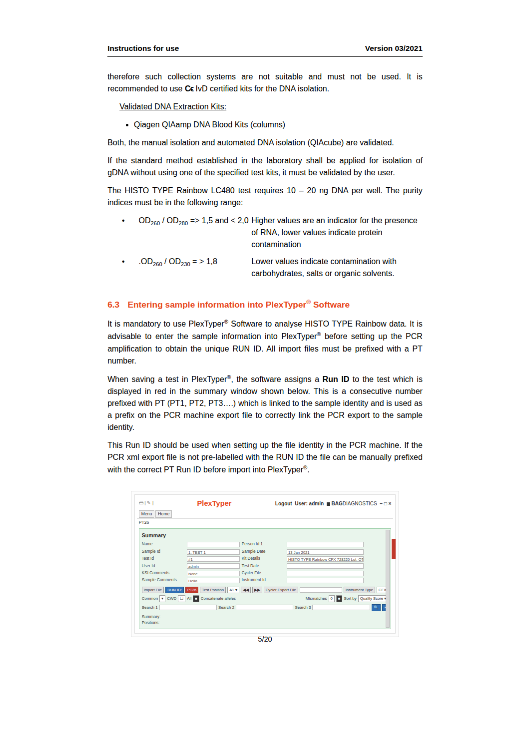Instructions for use Version 03/2021
therefore such collection systems are not suitable and must not be used. It is recommended to use Cϵ IvD certified kits for the DNA isolation.
Validated DNA Extraction Kits:
Qiagen QIAamp DNA Blood Kits (columns)
Both, the manual isolation and automated DNA isolation (QIAcube) are validated.
If the standard method established in the laboratory shall be applied for isolation of gDNA without using one of the specified test kits, it must be validated by the user.
The HISTO TYPE Rainbow LC480 test requires 10 – 20 ng DNA per well. The purity indices must be in the following range:
| • | OD 260 / OD 280 => 1,5 and < 2,0 | Higher values are an indicator for the presence of RNA, lower values indicate protein contamination |
| • | .OD 260 / OD 230 = > 1,8 | Lower values indicate contamination with carbohydrates, salts or organic solvents. |
6.3 Entering sample information into PlexTyper® Software
It is mandatory to use PlexTyper® Software to analyse HISTO TYPE Rainbow data. It is advisable to enter the sample information into PlexTyper® before setting up the PCR amplification to obtain the unique RUN ID. All import files must be prefixed with a PT number.
When saving a test in PlexTyper®, the software assigns a Run ID to the test which is displayed in red in the summary window shown below. This is a consecutive number prefixed with PT (PT1, PT2, PT3….) which is linked to the sample identity and is used as a prefix on the PCR machine export file to correctly link the PCR export to the sample identity.
This Run ID should be used when setting up the file identity in the PCR machine. If the PCR xml export file is not pre-labelled with the RUN ID the file can be manually prefixed with the correct PT Run ID before import into PlexTyper®.
🗃 | ✎ | PlexTyper Logout User: admin BAGDIAGNOSTICS – □ ×
Menu Home
PT26
Summary
Name
Person Id 1
Sample Id
1: TEST-1
Sample Date
13 Jan 2021
Test Id
#1
Kit Details
HISTO TYPE Rainbow CFX 728220 Lot: QT0021 K516
User Id
admin
Test Date
KSI Comments
None
Cycler File
Sample Comments
Hello
Instrument Id
Import File RUN ID: PT26 Test Position A1 ▾ ◀◀ ▶▶ Cycler Export File Instrument Type CFX
Common ▾ CWD ☐ All ■ Concatenate alleles Mismatches 0 ■ Sort by Quality Score ▾
Search 1 Search 2 Search 3 🔍 ×
Summary:
Positions:
5/20